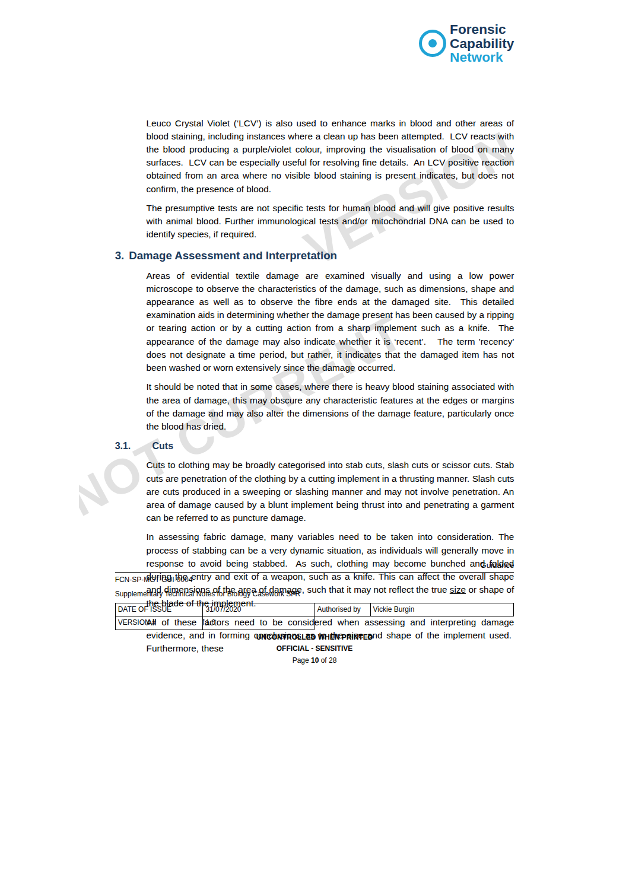VERSION NOT CURRENT
Forensic
Capability
Network
Leuco Crystal Violet (‘LCV’) is also used to enhance marks in blood and other areas of blood staining, including instances where a clean up has been attempted. LCV reacts with the blood producing a purple/violet colour, improving the visualisation of blood on many surfaces. LCV can be especially useful for resolving fine details. An LCV positive reaction obtained from an area where no visible blood staining is present indicates, but does not confirm, the presence of blood.
The presumptive tests are not specific tests for human blood and will give positive results with animal blood. Further immunological tests and/or mitochondrial DNA can be used to identify species, if required.
3.
Damage Assessment and Interpretation
Areas of evidential textile damage are examined visually and using a low power microscope to observe the characteristics of the damage, such as dimensions, shape and appearance as well as to observe the fibre ends at the damaged site. This detailed examination aids in determining whether the damage present has been caused by a ripping or tearing action or by a cutting action from a sharp implement such as a knife. The appearance of the damage may also indicate whether it is ‘recent’. The term 'recency' does not designate a time period, but rather, it indicates that the damaged item has not been washed or worn extensively since the damage occurred.
It should be noted that in some cases, where there is heavy blood staining associated with the area of damage, this may obscure any characteristic features at the edges or margins of the damage and may also alter the dimensions of the damage feature, particularly once the blood has dried.
3.1.
Cuts
Cuts to clothing may be broadly categorised into stab cuts, slash cuts or scissor cuts. Stab cuts are penetration of the clothing by a cutting implement in a thrusting manner. Slash cuts are cuts produced in a sweeping or slashing manner and may not involve penetration. An area of damage caused by a blunt implement being thrust into and penetrating a garment can be referred to as puncture damage.
In assessing fabric damage, many variables need to be taken into consideration. The process of stabbing can be a very dynamic situation, as individuals will generally move in response to avoid being stabbed. As such, clothing may become bunched and folded during the entry and exit of a weapon, such as a knife. This can affect the overall shape and dimensions of the area of damage, such that it may not reflect the true size or shape of the blade of the implement.
All of these factors need to be considered when assessing and interpreting damage evidence, and in forming conclusions as to the size and shape of the implement used. Furthermore, these
Guidance
FCN-SP-MGT-GUI-0004
Supplementary Technical Notes for Biology Casework SFR
| DATE OF ISSUE | 31/07/2020 | Authorised by | Vickie Burgin |
| VERSION # | 1.0 | | |
UNCONTROLLED WHEN PRINTED
OFFICIAL - SENSITIVE
Page 10 of 28